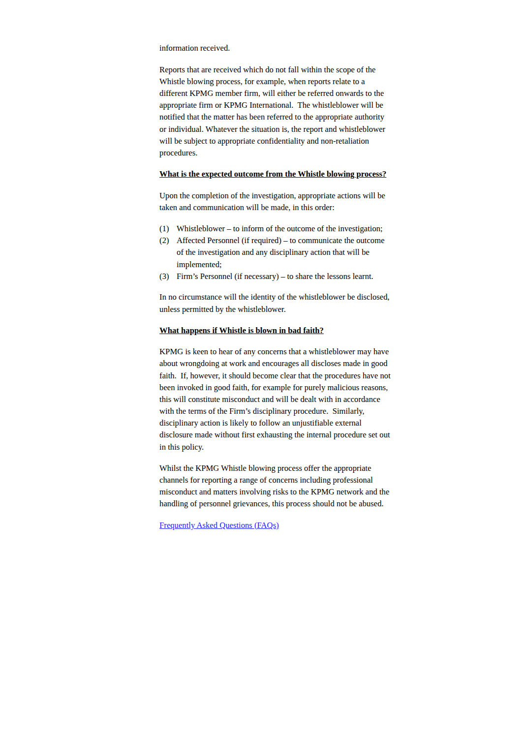information received.
Reports that are received which do not fall within the scope of the Whistle blowing process, for example, when reports relate to a different KPMG member firm, will either be referred onwards to the appropriate firm or KPMG International. The whistleblower will be notified that the matter has been referred to the appropriate authority or individual. Whatever the situation is, the report and whistleblower will be subject to appropriate confidentiality and non-retaliation procedures.
What is the expected outcome from the Whistle blowing process?
Upon the completion of the investigation, appropriate actions will be taken and communication will be made, in this order:
(1) Whistleblower – to inform of the outcome of the investigation;
(2) Affected Personnel (if required) – to communicate the outcome of the investigation and any disciplinary action that will be implemented;
(3) Firm’s Personnel (if necessary) – to share the lessons learnt.
In no circumstance will the identity of the whistleblower be disclosed, unless permitted by the whistleblower.
What happens if Whistle is blown in bad faith?
KPMG is keen to hear of any concerns that a whistleblower may have about wrongdoing at work and encourages all discloses made in good faith. If, however, it should become clear that the procedures have not been invoked in good faith, for example for purely malicious reasons, this will constitute misconduct and will be dealt with in accordance with the terms of the Firm’s disciplinary procedure. Similarly, disciplinary action is likely to follow an unjustifiable external disclosure made without first exhausting the internal procedure set out in this policy.
Whilst the KPMG Whistle blowing process offer the appropriate channels for reporting a range of concerns including professional misconduct and matters involving risks to the KPMG network and the handling of personnel grievances, this process should not be abused.
Frequently Asked Questions (FAQs)